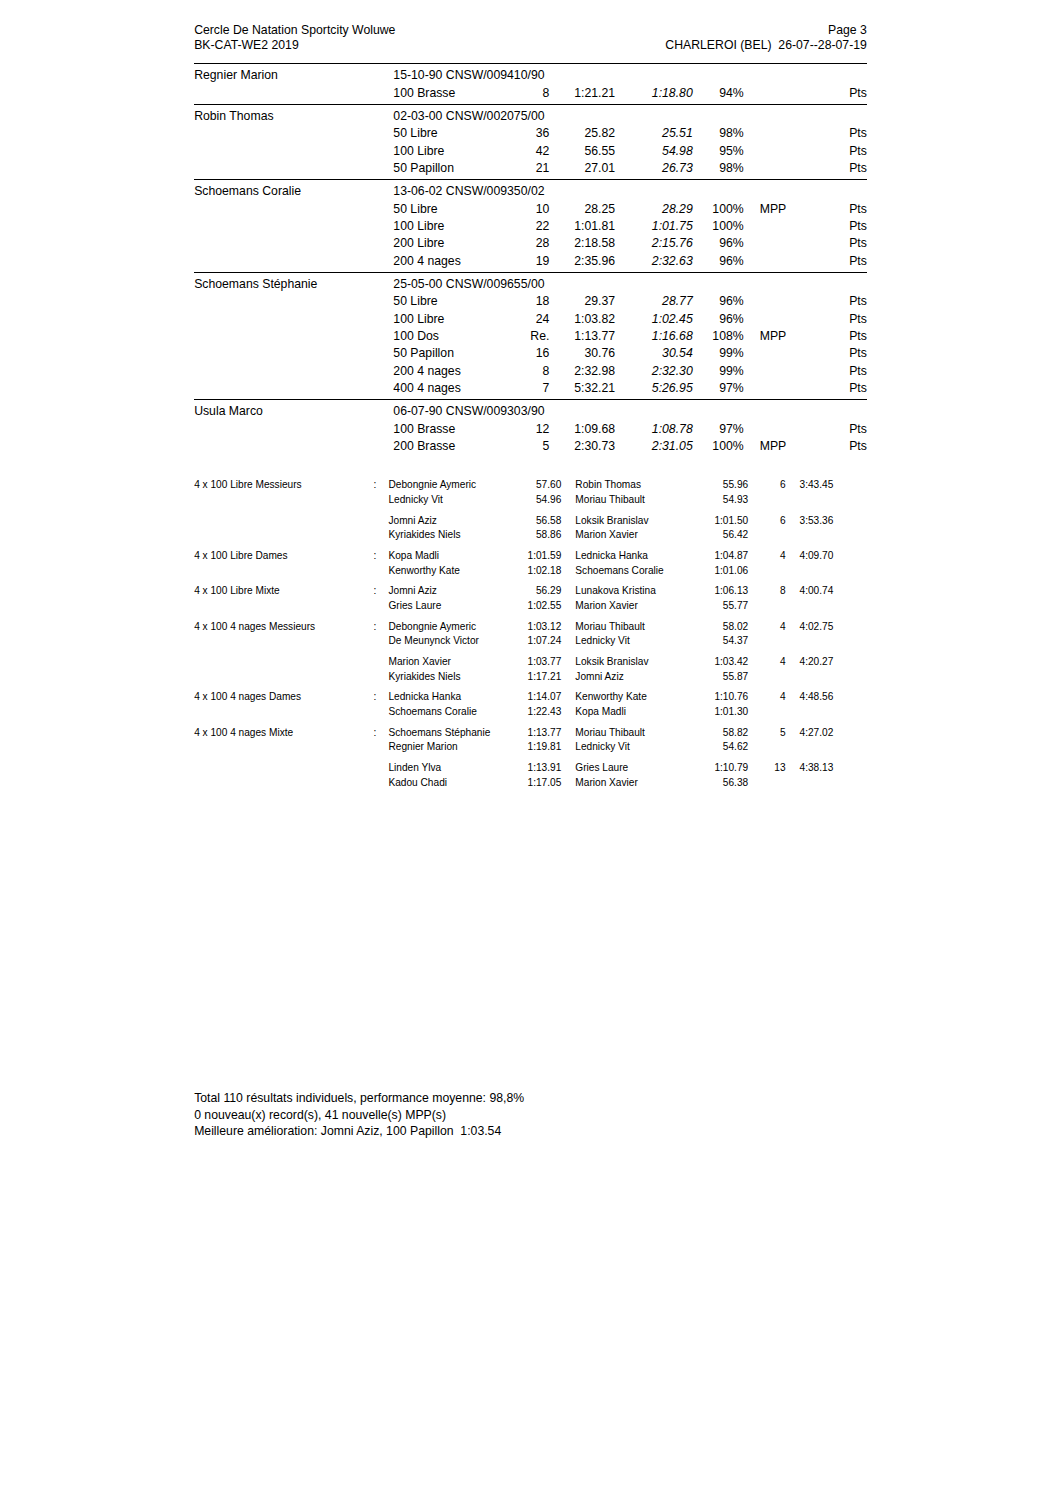Cercle De Natation Sportcity Woluwe
BK-CAT-WE2 2019
Page 3
CHARLEROI (BEL) 26-07--28-07-19
| Regnier Marion | 15-10-90 CNSW/009410/90 | | | | | |
| | 100 Brasse | 8 | 1:21.21 | 1:18.80 | 94% | | Pts |
| Robin Thomas | 02-03-00 CNSW/002075/00 | | | | | |
| | 50 Libre | 36 | 25.82 | 25.51 | 98% | | Pts |
| | 100 Libre | 42 | 56.55 | 54.98 | 95% | | Pts |
| | 50 Papillon | 21 | 27.01 | 26.73 | 98% | | Pts |
| Schoemans Coralie | 13-06-02 CNSW/009350/02 | | | | | |
| | 50 Libre | 10 | 28.25 | 28.29 | 100% | MPP | Pts |
| | 100 Libre | 22 | 1:01.81 | 1:01.75 | 100% | | Pts |
| | 200 Libre | 28 | 2:18.58 | 2:15.76 | 96% | | Pts |
| | 200 4 nages | 19 | 2:35.96 | 2:32.63 | 96% | | Pts |
| Schoemans Stéphanie | 25-05-00 CNSW/009655/00 | | | | | |
| | 50 Libre | 18 | 29.37 | 28.77 | 96% | | Pts |
| | 100 Libre | 24 | 1:03.82 | 1:02.45 | 96% | | Pts |
| | 100 Dos | Re. | 1:13.77 | 1:16.68 | 108% | MPP | Pts |
| | 50 Papillon | 16 | 30.76 | 30.54 | 99% | | Pts |
| | 200 4 nages | 8 | 2:32.98 | 2:32.30 | 99% | | Pts |
| | 400 4 nages | 7 | 5:32.21 | 5:26.95 | 97% | | Pts |
| Usula Marco | 06-07-90 CNSW/009303/90 | | | | | |
| | 100 Brasse | 12 | 1:09.68 | 1:08.78 | 97% | | Pts |
| | 200 Brasse | 5 | 2:30.73 | 2:31.05 | 100% | MPP | Pts |
| 4 x 100 Libre Messieurs | : | Debongnie Aymeric | 57.60 | Robin Thomas | 55.96 | 6 | 3:43.45 |
| | | Lednicky Vit | 54.96 | Moriau Thibault | 54.93 | | |
| | | Jomni Aziz | 56.58 | Loksik Branislav | 1:01.50 | 6 | 3:53.36 |
| | | Kyriakides Niels | 58.86 | Marion Xavier | 56.42 | | |
| 4 x 100 Libre Dames | : | Kopa Madli | 1:01.59 | Lednicka Hanka | 1:04.87 | 4 | 4:09.70 |
| | | Kenworthy Kate | 1:02.18 | Schoemans Coralie | 1:01.06 | | |
| 4 x 100 Libre Mixte | : | Jomni Aziz | 56.29 | Lunakova Kristina | 1:06.13 | 8 | 4:00.74 |
| | | Gries Laure | 1:02.55 | Marion Xavier | 55.77 | | |
| 4 x 100 4 nages Messieurs | : | Debongnie Aymeric | 1:03.12 | Moriau Thibault | 58.02 | 4 | 4:02.75 |
| | | De Meunynck Victor | 1:07.24 | Lednicky Vit | 54.37 | | |
| | | Marion Xavier | 1:03.77 | Loksik Branislav | 1:03.42 | 4 | 4:20.27 |
| | | Kyriakides Niels | 1:17.21 | Jomni Aziz | 55.87 | | |
| 4 x 100 4 nages Dames | : | Lednicka Hanka | 1:14.07 | Kenworthy Kate | 1:10.76 | 4 | 4:48.56 |
| | | Schoemans Coralie | 1:22.43 | Kopa Madli | 1:01.30 | | |
| 4 x 100 4 nages Mixte | : | Schoemans Stéphanie | 1:13.77 | Moriau Thibault | 58.82 | 5 | 4:27.02 |
| | | Regnier Marion | 1:19.81 | Lednicky Vit | 54.62 | | |
| | | Linden Ylva | 1:13.91 | Gries Laure | 1:10.79 | 13 | 4:38.13 |
| | | Kadou Chadi | 1:17.05 | Marion Xavier | 56.38 | | |
Total 110 résultats individuels, performance moyenne: 98,8%
0 nouveau(x) record(s), 41 nouvelle(s) MPP(s)
Meilleure amélioration: Jomni Aziz, 100 Papillon 1:03.54